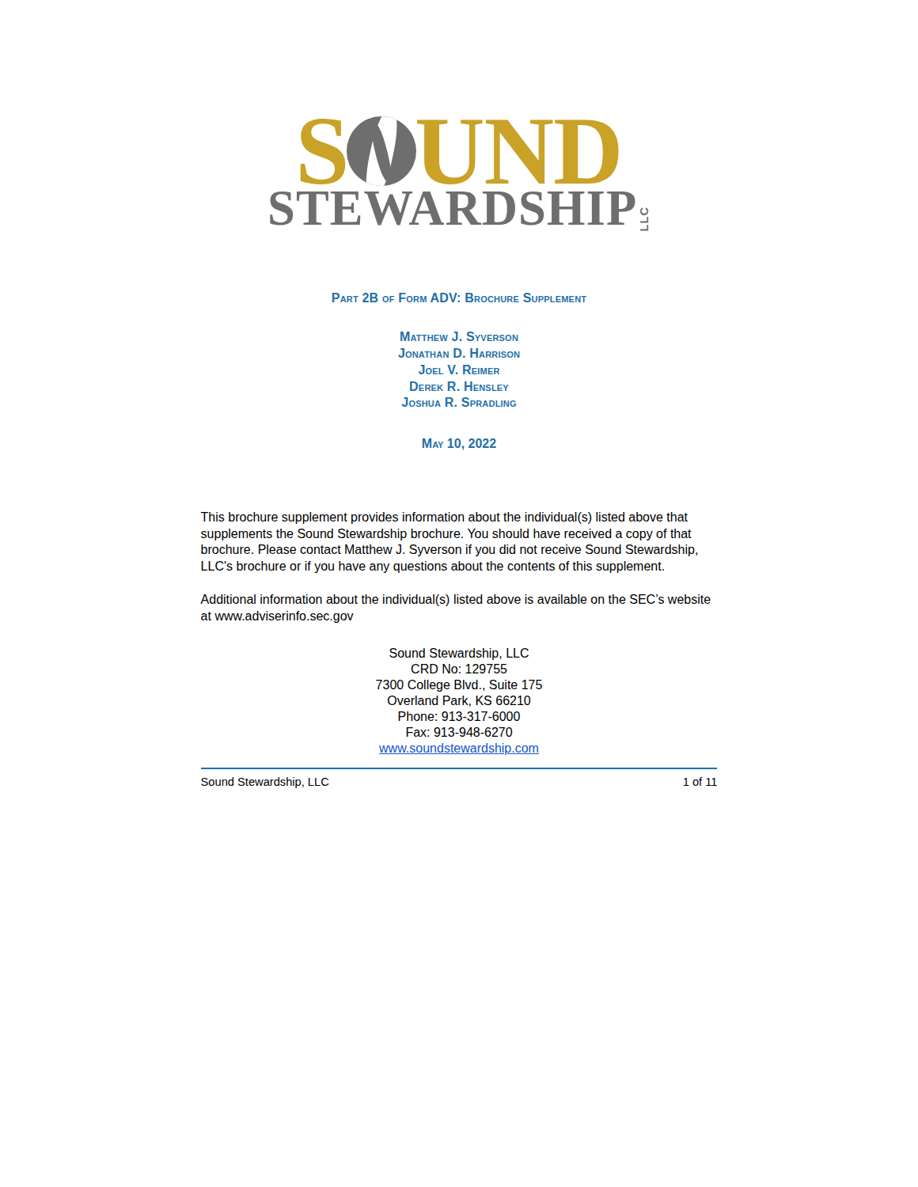S UND
STEWARDSHIP LLC
Part 2B of Form ADV: Brochure Supplement
Matthew J. Syverson
Jonathan D. Harrison
Joel V. Reimer
Derek R. Hensley
Joshua R. Spradling
May 10, 2022
This brochure supplement provides information about the individual(s) listed above that supplements the Sound Stewardship brochure. You should have received a copy of that brochure. Please contact Matthew J. Syverson if you did not receive Sound Stewardship, LLC's brochure or if you have any questions about the contents of this supplement.
Additional information about the individual(s) listed above is available on the SEC’s website at www.adviserinfo.sec.gov
Sound Stewardship, LLC
CRD No: 129755
7300 College Blvd., Suite 175
Overland Park, KS 66210
Phone: 913-317-6000
Fax: 913-948-6270
www.soundstewardship.com
Sound Stewardship, LLC 1 of 11